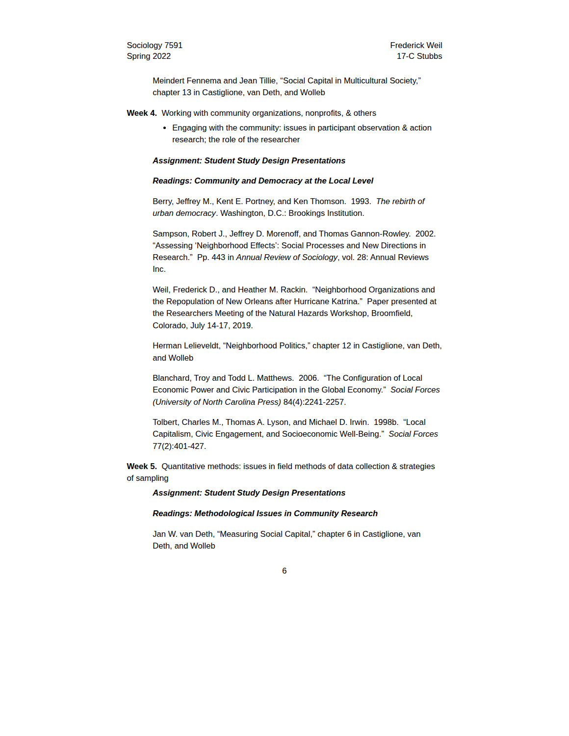Sociology 7591
Spring 2022
Frederick Weil
17-C Stubbs
Meindert Fennema and Jean Tillie, “Social Capital in Multicultural Society,” chapter 13 in Castiglione, van Deth, and Wolleb
Week 4. Working with community organizations, nonprofits, & others
Engaging with the community: issues in participant observation & action research; the role of the researcher
Assignment: Student Study Design Presentations
Readings: Community and Democracy at the Local Level
Berry, Jeffrey M., Kent E. Portney, and Ken Thomson. 1993. The rebirth of urban democracy. Washington, D.C.: Brookings Institution.
Sampson, Robert J., Jeffrey D. Morenoff, and Thomas Gannon-Rowley. 2002. “Assessing ‘Neighborhood Effects’: Social Processes and New Directions in Research.” Pp. 443 in Annual Review of Sociology, vol. 28: Annual Reviews Inc.
Weil, Frederick D., and Heather M. Rackin. “Neighborhood Organizations and the Repopulation of New Orleans after Hurricane Katrina.” Paper presented at the Researchers Meeting of the Natural Hazards Workshop, Broomfield, Colorado, July 14-17, 2019.
Herman Lelieveldt, “Neighborhood Politics,” chapter 12 in Castiglione, van Deth, and Wolleb
Blanchard, Troy and Todd L. Matthews. 2006. “The Configuration of Local Economic Power and Civic Participation in the Global Economy.” Social Forces (University of North Carolina Press) 84(4):2241-2257.
Tolbert, Charles M., Thomas A. Lyson, and Michael D. Irwin. 1998b. “Local Capitalism, Civic Engagement, and Socioeconomic Well-Being.” Social Forces 77(2):401-427.
Week 5. Quantitative methods: issues in field methods of data collection & strategies of sampling
Assignment: Student Study Design Presentations
Readings: Methodological Issues in Community Research
Jan W. van Deth, “Measuring Social Capital,” chapter 6 in Castiglione, van Deth, and Wolleb
6